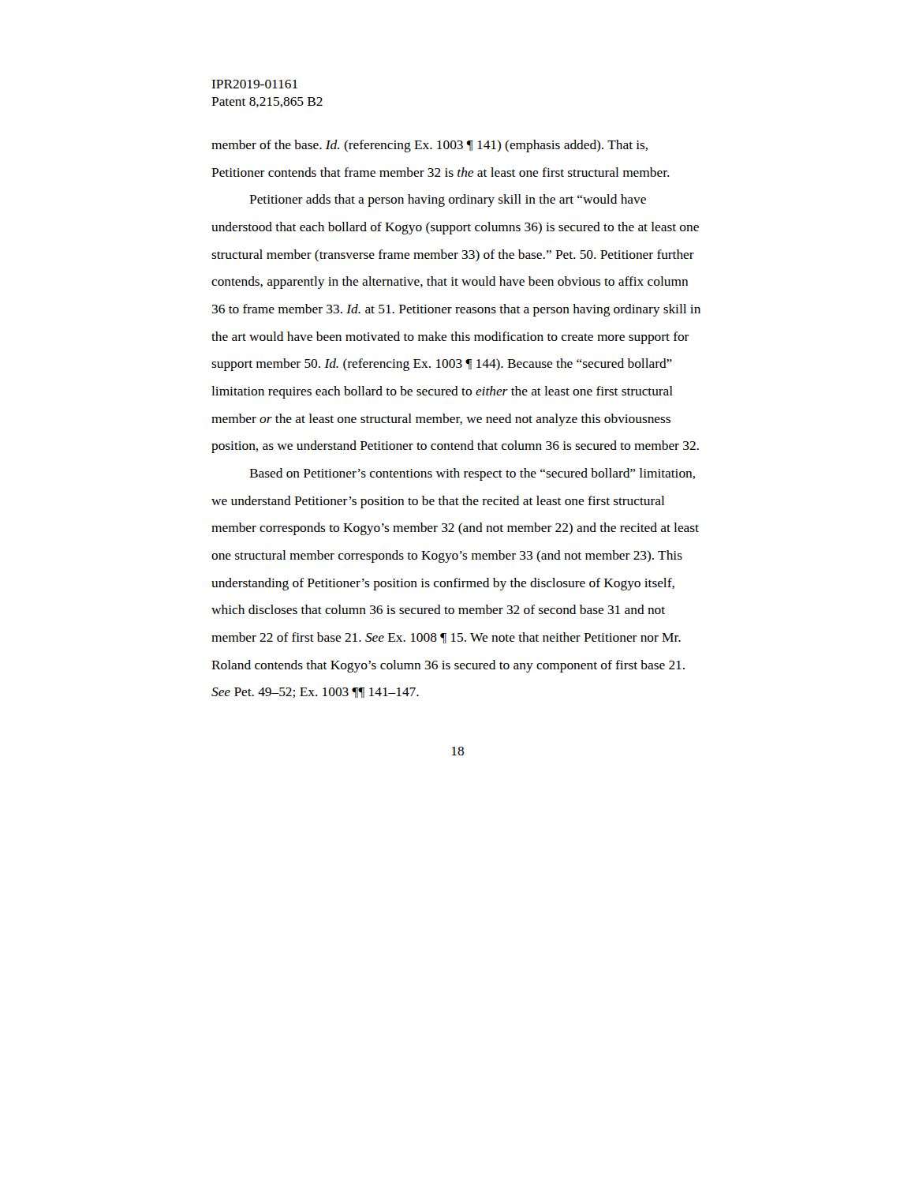IPR2019-01161
Patent 8,215,865 B2
member of the base. Id. (referencing Ex. 1003 ¶ 141) (emphasis added). That is, Petitioner contends that frame member 32 is the at least one first structural member.
Petitioner adds that a person having ordinary skill in the art “would have understood that each bollard of Kogyo (support columns 36) is secured to the at least one structural member (transverse frame member 33) of the base.” Pet. 50. Petitioner further contends, apparently in the alternative, that it would have been obvious to affix column 36 to frame member 33. Id. at 51. Petitioner reasons that a person having ordinary skill in the art would have been motivated to make this modification to create more support for support member 50. Id. (referencing Ex. 1003 ¶ 144). Because the “secured bollard” limitation requires each bollard to be secured to either the at least one first structural member or the at least one structural member, we need not analyze this obviousness position, as we understand Petitioner to contend that column 36 is secured to member 32.
Based on Petitioner’s contentions with respect to the “secured bollard” limitation, we understand Petitioner’s position to be that the recited at least one first structural member corresponds to Kogyo’s member 32 (and not member 22) and the recited at least one structural member corresponds to Kogyo’s member 33 (and not member 23). This understanding of Petitioner’s position is confirmed by the disclosure of Kogyo itself, which discloses that column 36 is secured to member 32 of second base 31 and not member 22 of first base 21. See Ex. 1008 ¶ 15. We note that neither Petitioner nor Mr. Roland contends that Kogyo’s column 36 is secured to any component of first base 21. See Pet. 49–52; Ex. 1003 ¶¶ 141–147.
18